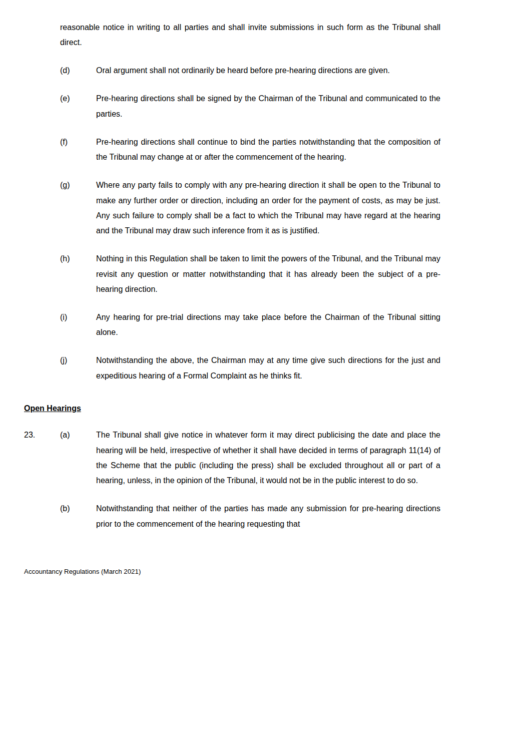reasonable notice in writing to all parties and shall invite submissions in such form as the Tribunal shall direct.
(d)
Oral argument shall not ordinarily be heard before pre-hearing directions are given.
(e)
Pre-hearing directions shall be signed by the Chairman of the Tribunal and communicated to the parties.
(f)
Pre-hearing directions shall continue to bind the parties notwithstanding that the composition of the Tribunal may change at or after the commencement of the hearing.
(g)
Where any party fails to comply with any pre-hearing direction it shall be open to the Tribunal to make any further order or direction, including an order for the payment of costs, as may be just. Any such failure to comply shall be a fact to which the Tribunal may have regard at the hearing and the Tribunal may draw such inference from it as is justified.
(h)
Nothing in this Regulation shall be taken to limit the powers of the Tribunal, and the Tribunal may revisit any question or matter notwithstanding that it has already been the subject of a pre-hearing direction.
(i)
Any hearing for pre-trial directions may take place before the Chairman of the Tribunal sitting alone.
(j)
Notwithstanding the above, the Chairman may at any time give such directions for the just and expeditious hearing of a Formal Complaint as he thinks fit.
Open Hearings
23.
(a)
The Tribunal shall give notice in whatever form it may direct publicising the date and place the hearing will be held, irrespective of whether it shall have decided in terms of paragraph 11(14) of the Scheme that the public (including the press) shall be excluded throughout all or part of a hearing, unless, in the opinion of the Tribunal, it would not be in the public interest to do so.
(b)
Notwithstanding that neither of the parties has made any submission for pre-hearing directions prior to the commencement of the hearing requesting that
Accountancy Regulations (March 2021)